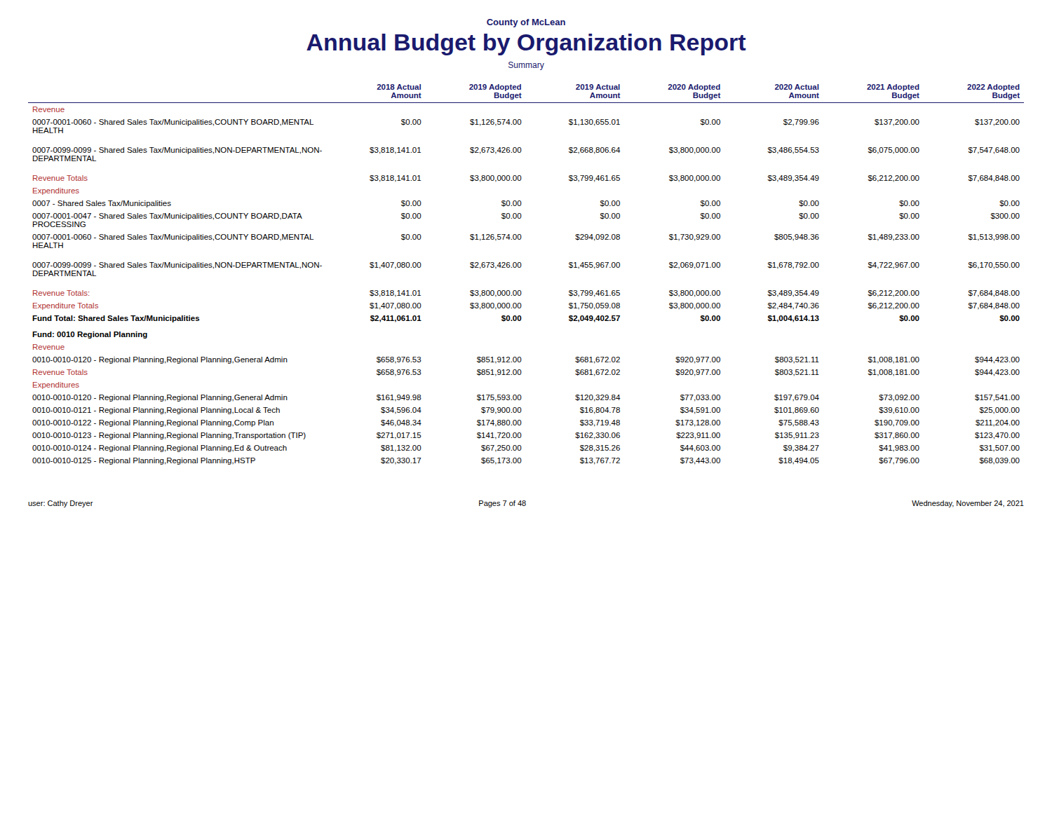County of McLean
Annual Budget by Organization Report
Summary
| | 2018 Actual Amount | 2019 Adopted Budget | 2019 Actual Amount | 2020 Adopted Budget | 2020 Actual Amount | 2021 Adopted Budget | 2022 Adopted Budget |
| --- | --- | --- | --- | --- | --- | --- | --- |
| Revenue | |
| 0007-0001-0060 - Shared Sales Tax/Municipalities,COUNTY BOARD,MENTAL HEALTH | $0.00 | $1,126,574.00 | $1,130,655.01 | $0.00 | $2,799.96 | $137,200.00 | $137,200.00 |
| 0007-0099-0099 - Shared Sales Tax/Municipalities,NON-DEPARTMENTAL,NON-DEPARTMENTAL | $3,818,141.01 | $2,673,426.00 | $2,668,806.64 | $3,800,000.00 | $3,486,554.53 | $6,075,000.00 | $7,547,648.00 |
| Revenue Totals | $3,818,141.01 | $3,800,000.00 | $3,799,461.65 | $3,800,000.00 | $3,489,354.49 | $6,212,200.00 | $7,684,848.00 |
| Expenditures | |
| 0007 - Shared Sales Tax/Municipalities | $0.00 | $0.00 | $0.00 | $0.00 | $0.00 | $0.00 | $0.00 |
| 0007-0001-0047 - Shared Sales Tax/Municipalities,COUNTY BOARD,DATA PROCESSING | $0.00 | $0.00 | $0.00 | $0.00 | $0.00 | $0.00 | $300.00 |
| 0007-0001-0060 - Shared Sales Tax/Municipalities,COUNTY BOARD,MENTAL HEALTH | $0.00 | $1,126,574.00 | $294,092.08 | $1,730,929.00 | $805,948.36 | $1,489,233.00 | $1,513,998.00 |
| 0007-0099-0099 - Shared Sales Tax/Municipalities,NON-DEPARTMENTAL,NON-DEPARTMENTAL | $1,407,080.00 | $2,673,426.00 | $1,455,967.00 | $2,069,071.00 | $1,678,792.00 | $4,722,967.00 | $6,170,550.00 |
| Revenue Totals: | $3,818,141.01 | $3,800,000.00 | $3,799,461.65 | $3,800,000.00 | $3,489,354.49 | $6,212,200.00 | $7,684,848.00 |
| Expenditure Totals | $1,407,080.00 | $3,800,000.00 | $1,750,059.08 | $3,800,000.00 | $2,484,740.36 | $6,212,200.00 | $7,684,848.00 |
| Fund Total: Shared Sales Tax/Municipalities | $2,411,061.01 | $0.00 | $2,049,402.57 | $0.00 | $1,004,614.13 | $0.00 | $0.00 |
| Fund: 0010 Regional Planning | |
| Revenue | |
| 0010-0010-0120 - Regional Planning,Regional Planning,General Admin | $658,976.53 | $851,912.00 | $681,672.02 | $920,977.00 | $803,521.11 | $1,008,181.00 | $944,423.00 |
| Revenue Totals | $658,976.53 | $851,912.00 | $681,672.02 | $920,977.00 | $803,521.11 | $1,008,181.00 | $944,423.00 |
| Expenditures | |
| 0010-0010-0120 - Regional Planning,Regional Planning,General Admin | $161,949.98 | $175,593.00 | $120,329.84 | $77,033.00 | $197,679.04 | $73,092.00 | $157,541.00 |
| 0010-0010-0121 - Regional Planning,Regional Planning,Local & Tech | $34,596.04 | $79,900.00 | $16,804.78 | $34,591.00 | $101,869.60 | $39,610.00 | $25,000.00 |
| 0010-0010-0122 - Regional Planning,Regional Planning,Comp Plan | $46,048.34 | $174,880.00 | $33,719.48 | $173,128.00 | $75,588.43 | $190,709.00 | $211,204.00 |
| 0010-0010-0123 - Regional Planning,Regional Planning,Transportation (TIP) | $271,017.15 | $141,720.00 | $162,330.06 | $223,911.00 | $135,911.23 | $317,860.00 | $123,470.00 |
| 0010-0010-0124 - Regional Planning,Regional Planning,Ed & Outreach | $81,132.00 | $67,250.00 | $28,315.26 | $44,603.00 | $9,384.27 | $41,983.00 | $31,507.00 |
| 0010-0010-0125 - Regional Planning,Regional Planning,HSTP | $20,330.17 | $65,173.00 | $13,767.72 | $73,443.00 | $18,494.05 | $67,796.00 | $68,039.00 |
user: Cathy Dreyer Pages 7 of 48 Wednesday, November 24, 2021